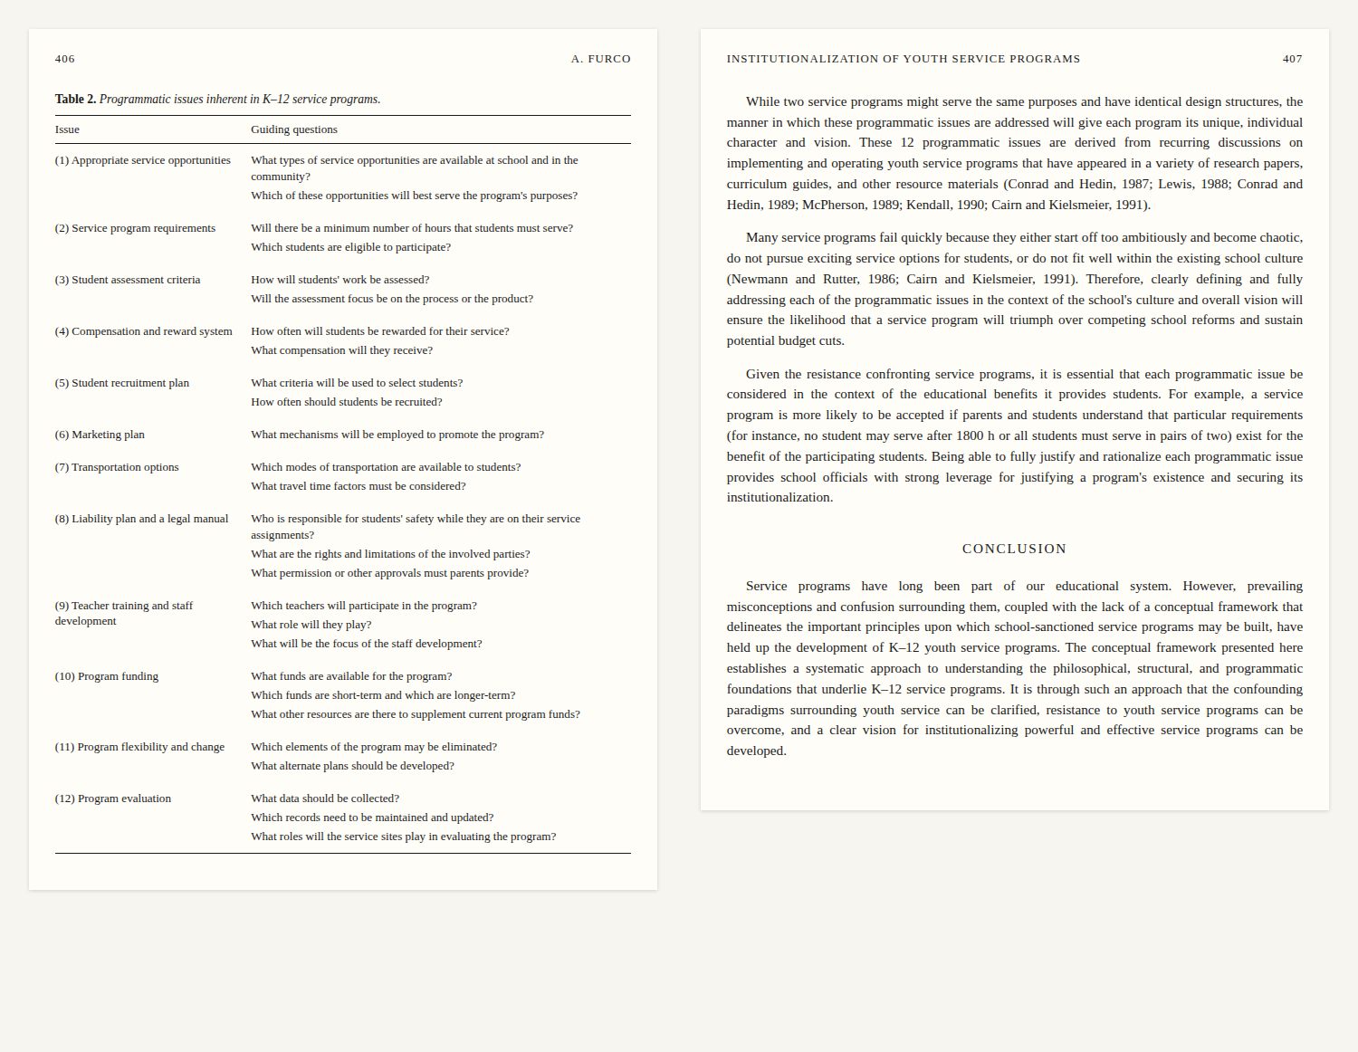406 A. Furco
Table 2. Programmatic issues inherent in K–12 service programs.
| Issue | Guiding questions |
| --- | --- |
| (1) Appropriate service opportunities | What types of service opportunities are available at school and in the community? Which of these opportunities will best serve the program's purposes? |
| (2) Service program requirements | Will there be a minimum number of hours that students must serve? Which students are eligible to participate? |
| (3) Student assessment criteria | How will students' work be assessed? Will the assessment focus be on the process or the product? |
| (4) Compensation and reward system | How often will students be rewarded for their service? What compensation will they receive? |
| (5) Student recruitment plan | What criteria will be used to select students? How often should students be recruited? |
| (6) Marketing plan | What mechanisms will be employed to promote the program? |
| (7) Transportation options | Which modes of transportation are available to students? What travel time factors must be considered? |
| (8) Liability plan and a legal manual | Who is responsible for students' safety while they are on their service assignments? What are the rights and limitations of the involved parties? What permission or other approvals must parents provide? |
| (9) Teacher training and staff development | Which teachers will participate in the program? What role will they play? What will be the focus of the staff development? |
| (10) Program funding | What funds are available for the program? Which funds are short-term and which are longer-term? What other resources are there to supplement current program funds? |
| (11) Program flexibility and change | Which elements of the program may be eliminated? What alternate plans should be developed? |
| (12) Program evaluation | What data should be collected? Which records need to be maintained and updated? What roles will the service sites play in evaluating the program? |
Institutionalization of Youth Service Programs 407
While two service programs might serve the same purposes and have identical design structures, the manner in which these programmatic issues are addressed will give each program its unique, individual character and vision. These 12 programmatic issues are derived from recurring discussions on implementing and operating youth service programs that have appeared in a variety of research papers, curriculum guides, and other resource materials (Conrad and Hedin, 1987; Lewis, 1988; Conrad and Hedin, 1989; McPherson, 1989; Kendall, 1990; Cairn and Kielsmeier, 1991).
Many service programs fail quickly because they either start off too ambitiously and become chaotic, do not pursue exciting service options for students, or do not fit well within the existing school culture (Newmann and Rutter, 1986; Cairn and Kielsmeier, 1991). Therefore, clearly defining and fully addressing each of the programmatic issues in the context of the school's culture and overall vision will ensure the likelihood that a service program will triumph over competing school reforms and sustain potential budget cuts.
Given the resistance confronting service programs, it is essential that each programmatic issue be considered in the context of the educational benefits it provides students. For example, a service program is more likely to be accepted if parents and students understand that particular requirements (for instance, no student may serve after 1800 h or all students must serve in pairs of two) exist for the benefit of the participating students. Being able to fully justify and rationalize each programmatic issue provides school officials with strong leverage for justifying a program's existence and securing its institutionalization.
Conclusion
Service programs have long been part of our educational system. However, prevailing misconceptions and confusion surrounding them, coupled with the lack of a conceptual framework that delineates the important principles upon which school-sanctioned service programs may be built, have held up the development of K–12 youth service programs. The conceptual framework presented here establishes a systematic approach to understanding the philosophical, structural, and programmatic foundations that underlie K–12 service programs. It is through such an approach that the confounding paradigms surrounding youth service can be clarified, resistance to youth service programs can be overcome, and a clear vision for institutionalizing powerful and effective service programs can be developed.